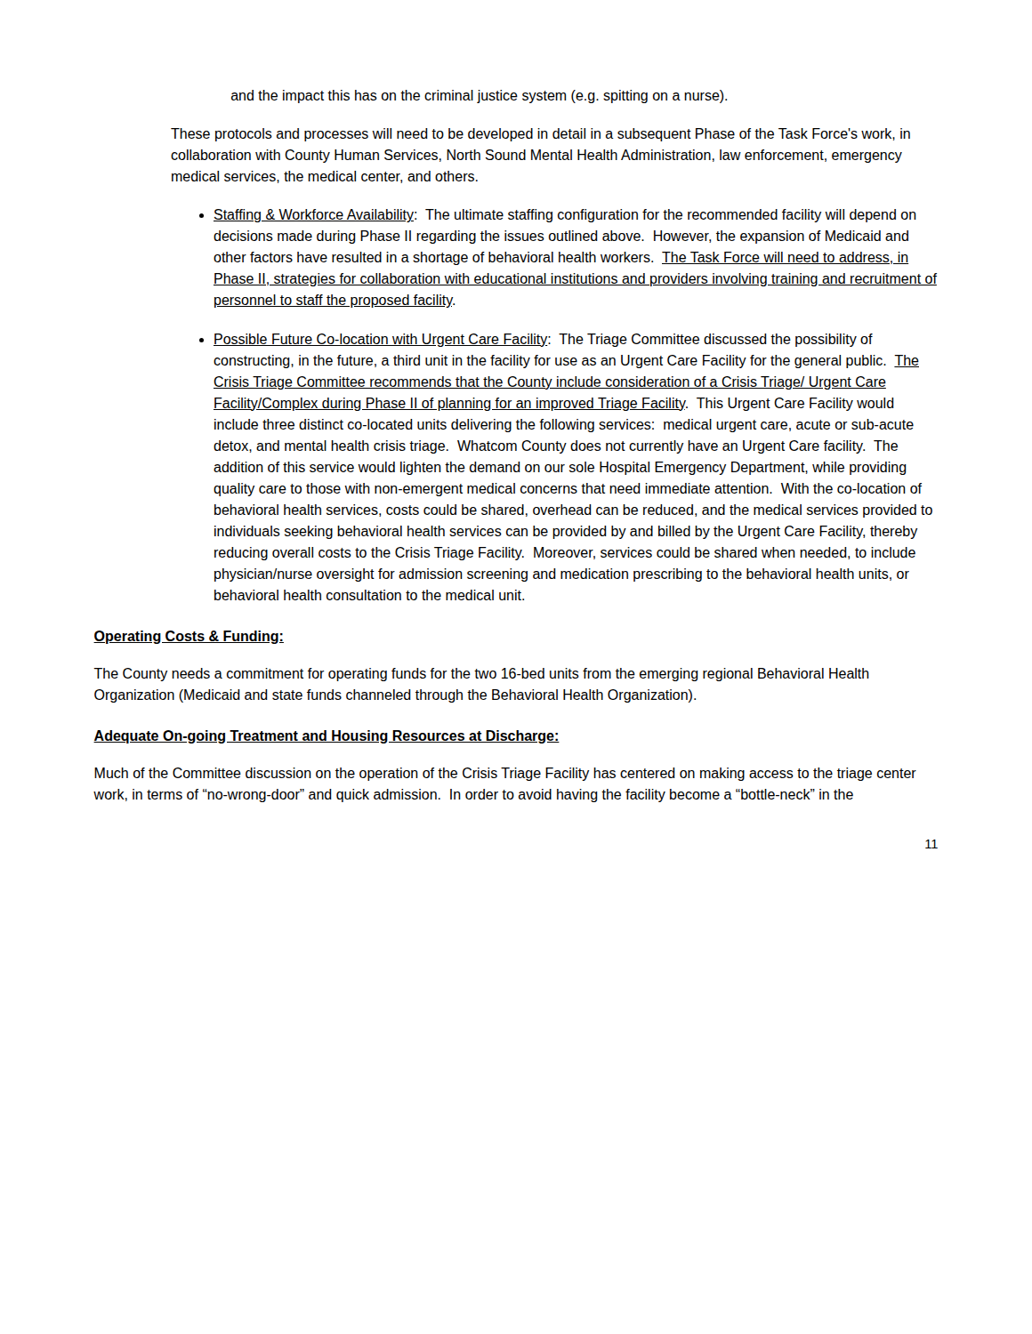and the impact this has on the criminal justice system (e.g. spitting on a nurse).
These protocols and processes will need to be developed in detail in a subsequent Phase of the Task Force's work, in collaboration with County Human Services, North Sound Mental Health Administration, law enforcement, emergency medical services, the medical center, and others.
Staffing & Workforce Availability: The ultimate staffing configuration for the recommended facility will depend on decisions made during Phase II regarding the issues outlined above. However, the expansion of Medicaid and other factors have resulted in a shortage of behavioral health workers. The Task Force will need to address, in Phase II, strategies for collaboration with educational institutions and providers involving training and recruitment of personnel to staff the proposed facility.
Possible Future Co-location with Urgent Care Facility: The Triage Committee discussed the possibility of constructing, in the future, a third unit in the facility for use as an Urgent Care Facility for the general public. The Crisis Triage Committee recommends that the County include consideration of a Crisis Triage/ Urgent Care Facility/Complex during Phase II of planning for an improved Triage Facility. This Urgent Care Facility would include three distinct co-located units delivering the following services: medical urgent care, acute or sub-acute detox, and mental health crisis triage. Whatcom County does not currently have an Urgent Care facility. The addition of this service would lighten the demand on our sole Hospital Emergency Department, while providing quality care to those with non-emergent medical concerns that need immediate attention. With the co-location of behavioral health services, costs could be shared, overhead can be reduced, and the medical services provided to individuals seeking behavioral health services can be provided by and billed by the Urgent Care Facility, thereby reducing overall costs to the Crisis Triage Facility. Moreover, services could be shared when needed, to include physician/nurse oversight for admission screening and medication prescribing to the behavioral health units, or behavioral health consultation to the medical unit.
Operating Costs & Funding:
The County needs a commitment for operating funds for the two 16-bed units from the emerging regional Behavioral Health Organization (Medicaid and state funds channeled through the Behavioral Health Organization).
Adequate On-going Treatment and Housing Resources at Discharge:
Much of the Committee discussion on the operation of the Crisis Triage Facility has centered on making access to the triage center work, in terms of “no-wrong-door” and quick admission. In order to avoid having the facility become a “bottle-neck” in the
11